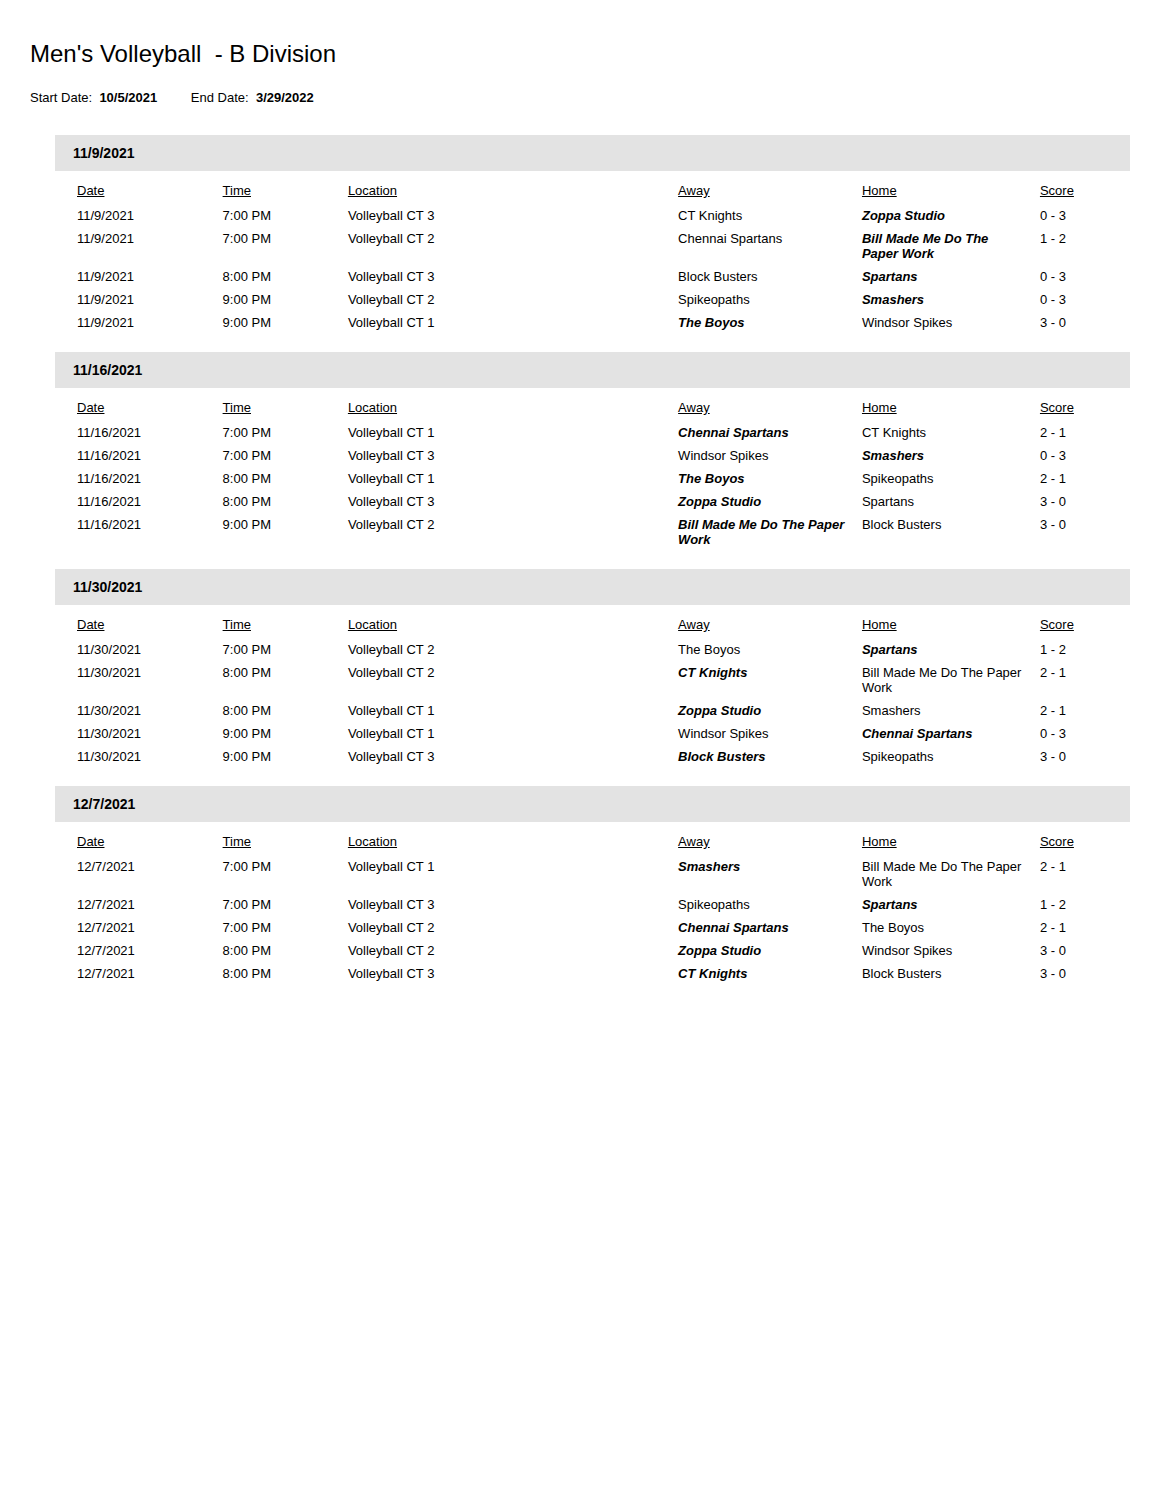Men's Volleyball - B Division
Start Date: 10/5/2021 End Date: 3/29/2022
11/9/2021
| Date | Time | Location | Away | Home | Score |
| --- | --- | --- | --- | --- | --- |
| 11/9/2021 | 7:00 PM | Volleyball CT 3 | CT Knights | Zoppa Studio | 0 - 3 |
| 11/9/2021 | 7:00 PM | Volleyball CT 2 | Chennai Spartans | Bill Made Me Do The Paper Work | 1 - 2 |
| 11/9/2021 | 8:00 PM | Volleyball CT 3 | Block Busters | Spartans | 0 - 3 |
| 11/9/2021 | 9:00 PM | Volleyball CT 2 | Spikeopaths | Smashers | 0 - 3 |
| 11/9/2021 | 9:00 PM | Volleyball CT 1 | The Boyos | Windsor Spikes | 3 - 0 |
11/16/2021
| Date | Time | Location | Away | Home | Score |
| --- | --- | --- | --- | --- | --- |
| 11/16/2021 | 7:00 PM | Volleyball CT 1 | Chennai Spartans | CT Knights | 2 - 1 |
| 11/16/2021 | 7:00 PM | Volleyball CT 3 | Windsor Spikes | Smashers | 0 - 3 |
| 11/16/2021 | 8:00 PM | Volleyball CT 1 | The Boyos | Spikeopaths | 2 - 1 |
| 11/16/2021 | 8:00 PM | Volleyball CT 3 | Zoppa Studio | Spartans | 3 - 0 |
| 11/16/2021 | 9:00 PM | Volleyball CT 2 | Bill Made Me Do The Paper Work | Block Busters | 3 - 0 |
11/30/2021
| Date | Time | Location | Away | Home | Score |
| --- | --- | --- | --- | --- | --- |
| 11/30/2021 | 7:00 PM | Volleyball CT 2 | The Boyos | Spartans | 1 - 2 |
| 11/30/2021 | 8:00 PM | Volleyball CT 2 | CT Knights | Bill Made Me Do The Paper Work | 2 - 1 |
| 11/30/2021 | 8:00 PM | Volleyball CT 1 | Zoppa Studio | Smashers | 2 - 1 |
| 11/30/2021 | 9:00 PM | Volleyball CT 1 | Windsor Spikes | Chennai Spartans | 0 - 3 |
| 11/30/2021 | 9:00 PM | Volleyball CT 3 | Block Busters | Spikeopaths | 3 - 0 |
12/7/2021
| Date | Time | Location | Away | Home | Score |
| --- | --- | --- | --- | --- | --- |
| 12/7/2021 | 7:00 PM | Volleyball CT 1 | Smashers | Bill Made Me Do The Paper Work | 2 - 1 |
| 12/7/2021 | 7:00 PM | Volleyball CT 3 | Spikeopaths | Spartans | 1 - 2 |
| 12/7/2021 | 7:00 PM | Volleyball CT 2 | Chennai Spartans | The Boyos | 2 - 1 |
| 12/7/2021 | 8:00 PM | Volleyball CT 2 | Zoppa Studio | Windsor Spikes | 3 - 0 |
| 12/7/2021 | 8:00 PM | Volleyball CT 3 | CT Knights | Block Busters | 3 - 0 |